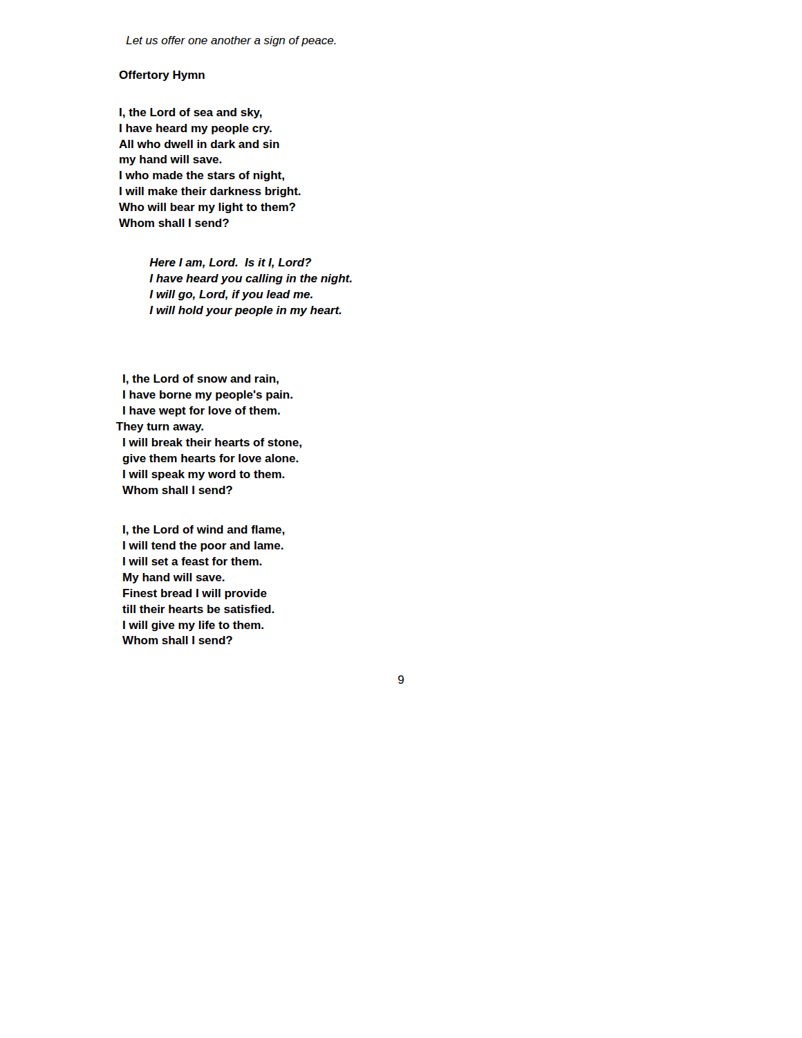Let us offer one another a sign of peace.
Offertory Hymn
I, the Lord of sea and sky,
I have heard my people cry.
All who dwell in dark and sin
my hand will save.
I who made the stars of night,
I will make their darkness bright.
Who will bear my light to them?
Whom shall I send?
Here I am, Lord. Is it I, Lord?
I have heard you calling in the night.
I will go, Lord, if you lead me.
I will hold your people in my heart.
I, the Lord of snow and rain,
I have borne my people's pain.
I have wept for love of them.
They turn away.
I will break their hearts of stone,
give them hearts for love alone.
I will speak my word to them.
Whom shall I send?
I, the Lord of wind and flame,
I will tend the poor and lame.
I will set a feast for them.
My hand will save.
Finest bread I will provide
till their hearts be satisfied.
I will give my life to them.
Whom shall I send?
9